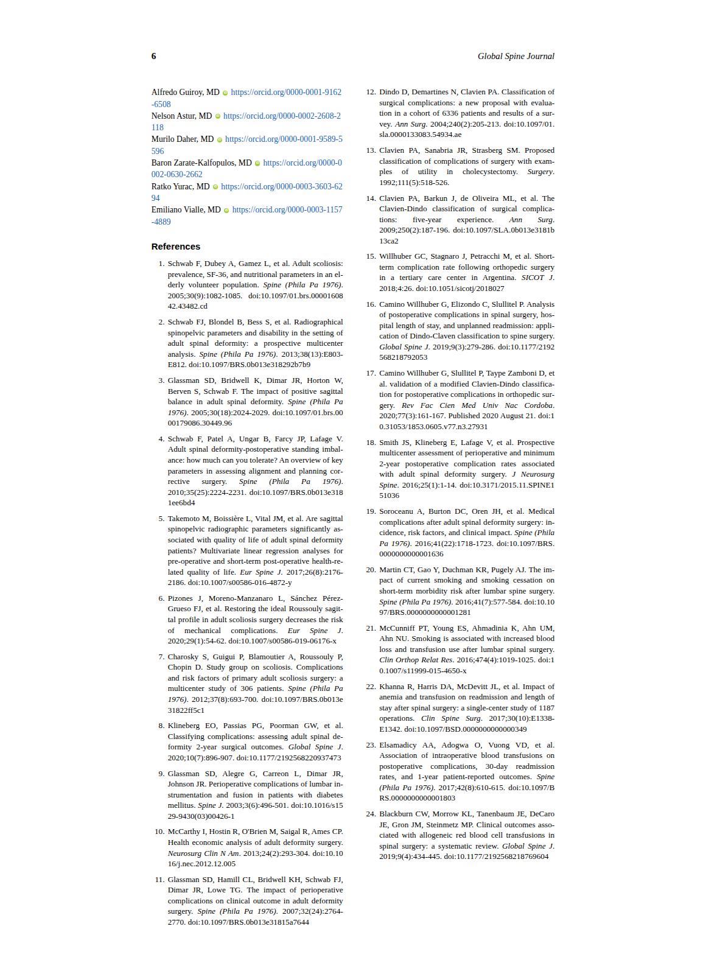6
Global Spine Journal
Alfredo Guiroy, MD https://orcid.org/0000-0001-9162-6508
Nelson Astur, MD https://orcid.org/0000-0002-2608-2118
Murilo Daher, MD https://orcid.org/0000-0001-9589-5596
Baron Zarate-Kalfopulos, MD https://orcid.org/0000-0002-0630-2662
Ratko Yurac, MD https://orcid.org/0000-0003-3603-6294
Emiliano Vialle, MD https://orcid.org/0000-0003-1157-4889
References
Schwab F, Dubey A, Gamez L, et al. Adult scoliosis: prevalence, SF-36, and nutritional parameters in an elderly volunteer population. Spine (Phila Pa 1976). 2005;30(9):1082-1085. doi:10.1097/01.brs.0000160842.43482.cd
Schwab FJ, Blondel B, Bess S, et al. Radiographical spinopelvic parameters and disability in the setting of adult spinal deformity: a prospective multicenter analysis. Spine (Phila Pa 1976). 2013;38(13):E803-E812. doi:10.1097/BRS.0b013e318292b7b9
Glassman SD, Bridwell K, Dimar JR, Horton W, Berven S, Schwab F. The impact of positive sagittal balance in adult spinal deformity. Spine (Phila Pa 1976). 2005;30(18):2024-2029. doi:10.1097/01.brs.0000179086.30449.96
Schwab F, Patel A, Ungar B, Farcy JP, Lafage V. Adult spinal deformity-postoperative standing imbalance: how much can you tolerate? An overview of key parameters in assessing alignment and planning corrective surgery. Spine (Phila Pa 1976). 2010;35(25):2224-2231. doi:10.1097/BRS.0b013e3181ee6bd4
Takemoto M, Boissière L, Vital JM, et al. Are sagittal spinopelvic radiographic parameters significantly associated with quality of life of adult spinal deformity patients? Multivariate linear regression analyses for pre-operative and short-term post-operative health-related quality of life. Eur Spine J. 2017;26(8):2176-2186. doi:10.1007/s00586-016-4872-y
Pizones J, Moreno-Manzanaro L, Sánchez Pérez-Grueso FJ, et al. Restoring the ideal Roussouly sagittal profile in adult scoliosis surgery decreases the risk of mechanical complications. Eur Spine J. 2020;29(1):54-62. doi:10.1007/s00586-019-06176-x
Charosky S, Guigui P, Blamoutier A, Roussouly P, Chopin D. Study group on scoliosis. Complications and risk factors of primary adult scoliosis surgery: a multicenter study of 306 patients. Spine (Phila Pa 1976). 2012;37(8):693-700. doi:10.1097/BRS.0b013e31822ff5c1
Klineberg EO, Passias PG, Poorman GW, et al. Classifying complications: assessing adult spinal deformity 2-year surgical outcomes. Global Spine J. 2020;10(7):896-907. doi:10.1177/2192568220937473
Glassman SD, Alegre G, Carreon L, Dimar JR, Johnson JR. Perioperative complications of lumbar instrumentation and fusion in patients with diabetes mellitus. Spine J. 2003;3(6):496-501. doi:10.1016/s1529-9430(03)00426-1
McCarthy I, Hostin R, O'Brien M, Saigal R, Ames CP. Health economic analysis of adult deformity surgery. Neurosurg Clin N Am. 2013;24(2):293-304. doi:10.1016/j.nec.2012.12.005
Glassman SD, Hamill CL, Bridwell KH, Schwab FJ, Dimar JR, Lowe TG. The impact of perioperative complications on clinical outcome in adult deformity surgery. Spine (Phila Pa 1976). 2007;32(24):2764-2770. doi:10.1097/BRS.0b013e31815a7644
Dindo D, Demartines N, Clavien PA. Classification of surgical complications: a new proposal with evaluation in a cohort of 6336 patients and results of a survey. Ann Surg. 2004;240(2):205-213. doi:10.1097/01.sla.0000133083.54934.ae
Clavien PA, Sanabria JR, Strasberg SM. Proposed classification of complications of surgery with examples of utility in cholecystectomy. Surgery. 1992;111(5):518-526.
Clavien PA, Barkun J, de Oliveira ML, et al. The Clavien-Dindo classification of surgical complications: five-year experience. Ann Surg. 2009;250(2):187-196. doi:10.1097/SLA.0b013e3181b13ca2
Willhuber GC, Stagnaro J, Petracchi M, et al. Short-term complication rate following orthopedic surgery in a tertiary care center in Argentina. SICOT J. 2018;4:26. doi:10.1051/sicotj/2018027
Camino Willhuber G, Elizondo C, Slullitel P. Analysis of postoperative complications in spinal surgery, hospital length of stay, and unplanned readmission: application of Dindo-Claven classification to spine surgery. Global Spine J. 2019;9(3):279-286. doi:10.1177/2192568218792053
Camino Willhuber G, Slullitel P, Taype Zamboni D, et al. validation of a modified Clavien-Dindo classification for postoperative complications in orthopedic surgery. Rev Fac Cien Med Univ Nac Cordoba. 2020;77(3):161-167. Published 2020 August 21. doi:10.31053/1853.0605.v77.n3.27931
Smith JS, Klineberg E, Lafage V, et al. Prospective multicenter assessment of perioperative and minimum 2-year postoperative complication rates associated with adult spinal deformity surgery. J Neurosurg Spine. 2016;25(1):1-14. doi:10.3171/2015.11.SPINE151036
Soroceanu A, Burton DC, Oren JH, et al. Medical complications after adult spinal deformity surgery: incidence, risk factors, and clinical impact. Spine (Phila Pa 1976). 2016;41(22):1718-1723. doi:10.1097/BRS.0000000000001636
Martin CT, Gao Y, Duchman KR, Pugely AJ. The impact of current smoking and smoking cessation on short-term morbidity risk after lumbar spine surgery. Spine (Phila Pa 1976). 2016;41(7):577-584. doi:10.1097/BRS.0000000000001281
McCunniff PT, Young ES, Ahmadinia K, Ahn UM, Ahn NU. Smoking is associated with increased blood loss and transfusion use after lumbar spinal surgery. Clin Orthop Relat Res. 2016;474(4):1019-1025. doi:10.1007/s11999-015-4650-x
Khanna R, Harris DA, McDevitt JL, et al. Impact of anemia and transfusion on readmission and length of stay after spinal surgery: a single-center study of 1187 operations. Clin Spine Surg. 2017;30(10):E1338-E1342. doi:10.1097/BSD.0000000000000349
Elsamadicy AA, Adogwa O, Vuong VD, et al. Association of intraoperative blood transfusions on postoperative complications, 30-day readmission rates, and 1-year patient-reported outcomes. Spine (Phila Pa 1976). 2017;42(8):610-615. doi:10.1097/BRS.0000000000001803
Blackburn CW, Morrow KL, Tanenbaum JE, DeCaro JE, Gron JM, Steinmetz MP. Clinical outcomes associated with allogeneic red blood cell transfusions in spinal surgery: a systematic review. Global Spine J. 2019;9(4):434-445. doi:10.1177/2192568218769604